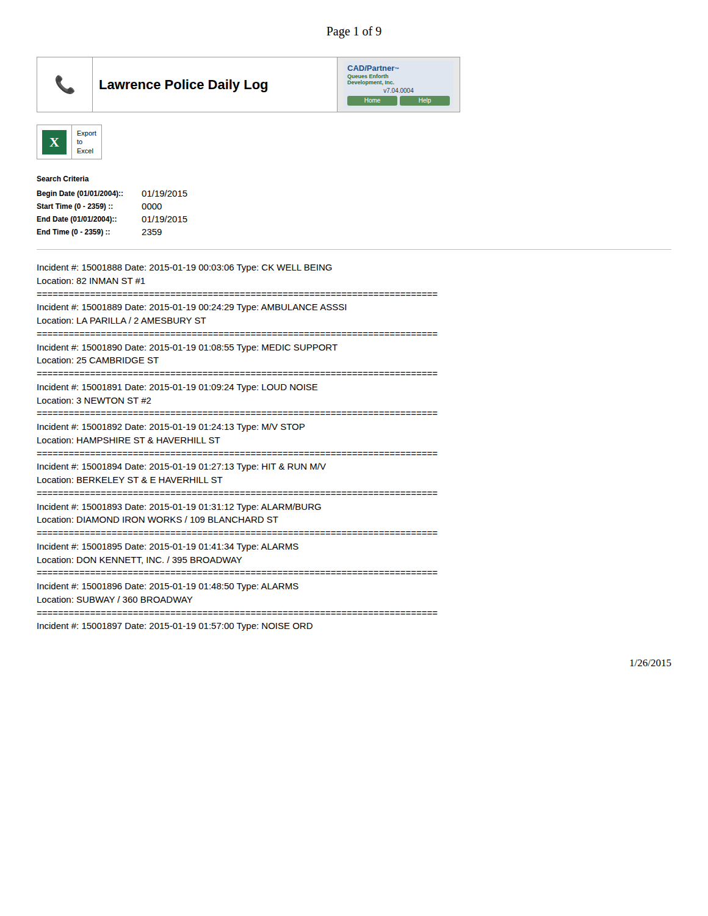Page 1 of 9
| 📞 | Lawrence Police Daily Log | CAD/Partner ™ Queues Enforth Development, Inc. v7.04.0004 Home Help |
| X | Export to Excel |
Search Criteria
| Begin Date (01/01/2004):: | 01/19/2015 |
| Start Time (0 - 2359) :: | 0000 |
| End Date (01/01/2004):: | 01/19/2015 |
| End Time (0 - 2359) :: | 2359 |
Incident #: 15001888 Date: 2015-01-19 00:03:06 Type: CK WELL BEING
Location: 82 INMAN ST #1
=========================================================================== Incident #: 15001889 Date: 2015-01-19 00:24:29 Type: AMBULANCE ASSSI
Location: LA PARILLA / 2 AMESBURY ST
=========================================================================== Incident #: 15001890 Date: 2015-01-19 01:08:55 Type: MEDIC SUPPORT
Location: 25 CAMBRIDGE ST
=========================================================================== Incident #: 15001891 Date: 2015-01-19 01:09:24 Type: LOUD NOISE
Location: 3 NEWTON ST #2
=========================================================================== Incident #: 15001892 Date: 2015-01-19 01:24:13 Type: M/V STOP
Location: HAMPSHIRE ST & HAVERHILL ST
=========================================================================== Incident #: 15001894 Date: 2015-01-19 01:27:13 Type: HIT & RUN M/V
Location: BERKELEY ST & E HAVERHILL ST
=========================================================================== Incident #: 15001893 Date: 2015-01-19 01:31:12 Type: ALARM/BURG
Location: DIAMOND IRON WORKS / 109 BLANCHARD ST
=========================================================================== Incident #: 15001895 Date: 2015-01-19 01:41:34 Type: ALARMS
Location: DON KENNETT, INC. / 395 BROADWAY
=========================================================================== Incident #: 15001896 Date: 2015-01-19 01:48:50 Type: ALARMS
Location: SUBWAY / 360 BROADWAY
=========================================================================== Incident #: 15001897 Date: 2015-01-19 01:57:00 Type: NOISE ORD
1/26/2015